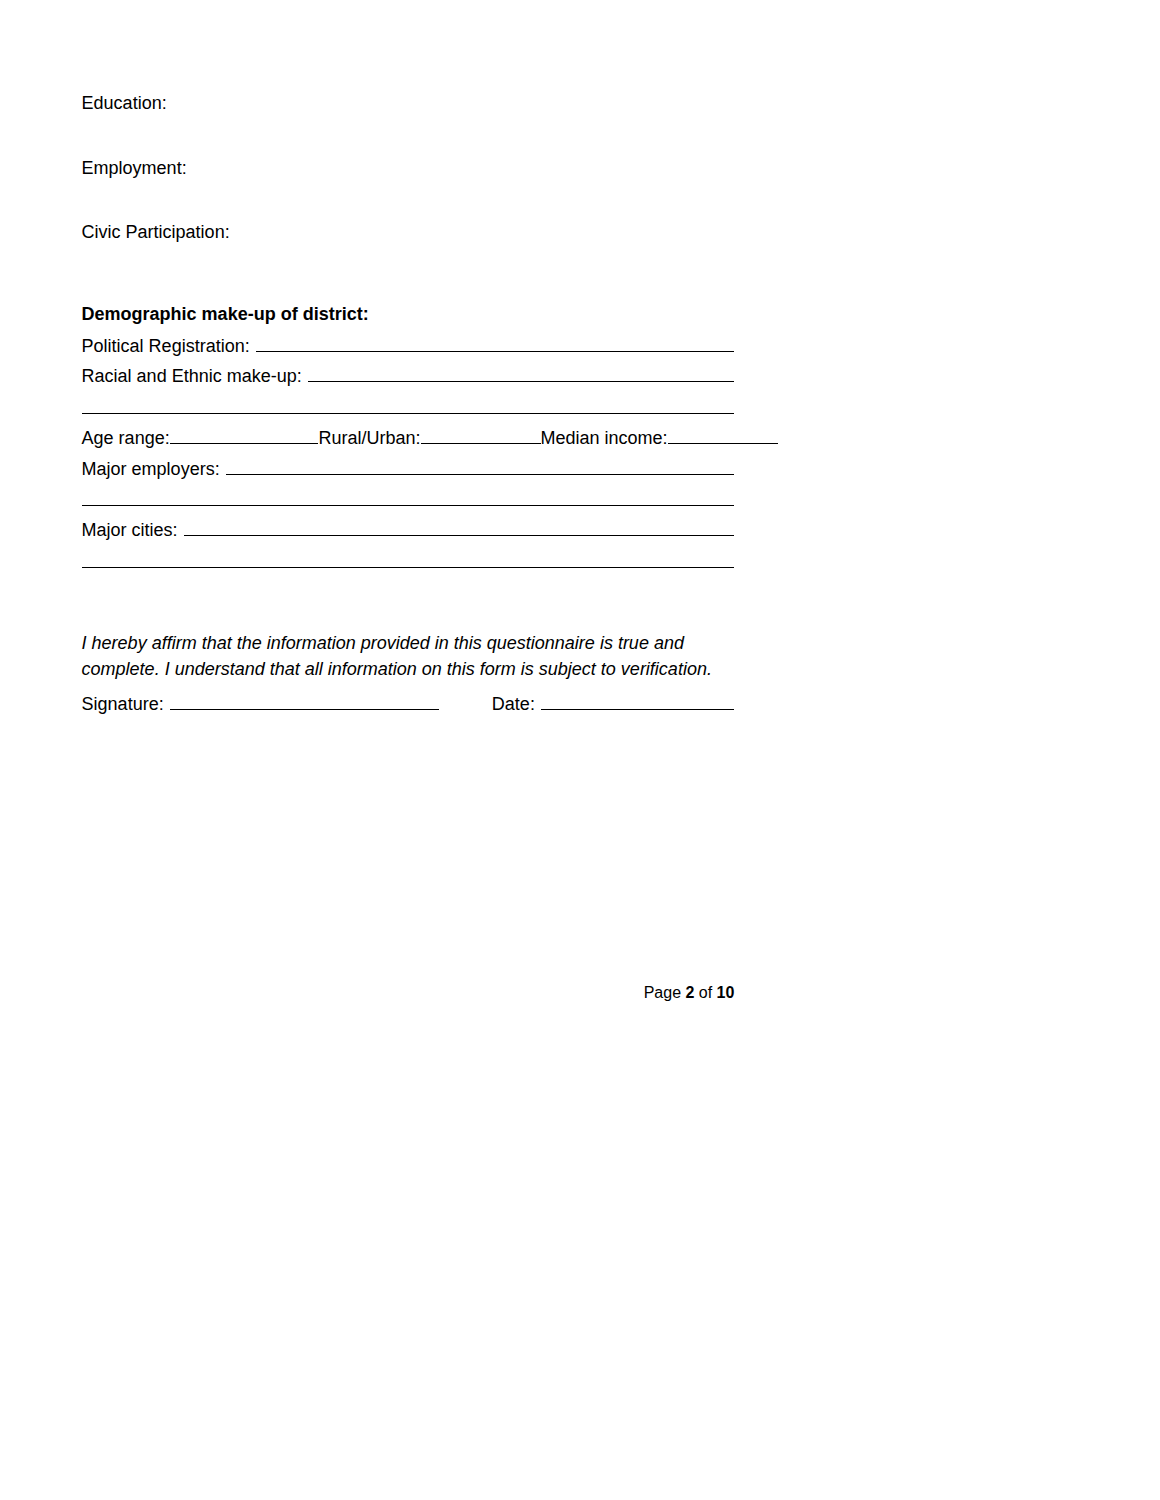Education:
Employment:
Civic Participation:
Demographic make-up of district:
Political Registration:
Racial and Ethnic make-up:
Age range: Rural/Urban: Median income:
Major employers:
Major cities:
I hereby affirm that the information provided in this questionnaire is true and complete. I understand that all information on this form is subject to verification.
Signature: Date:
Page 2 of 10